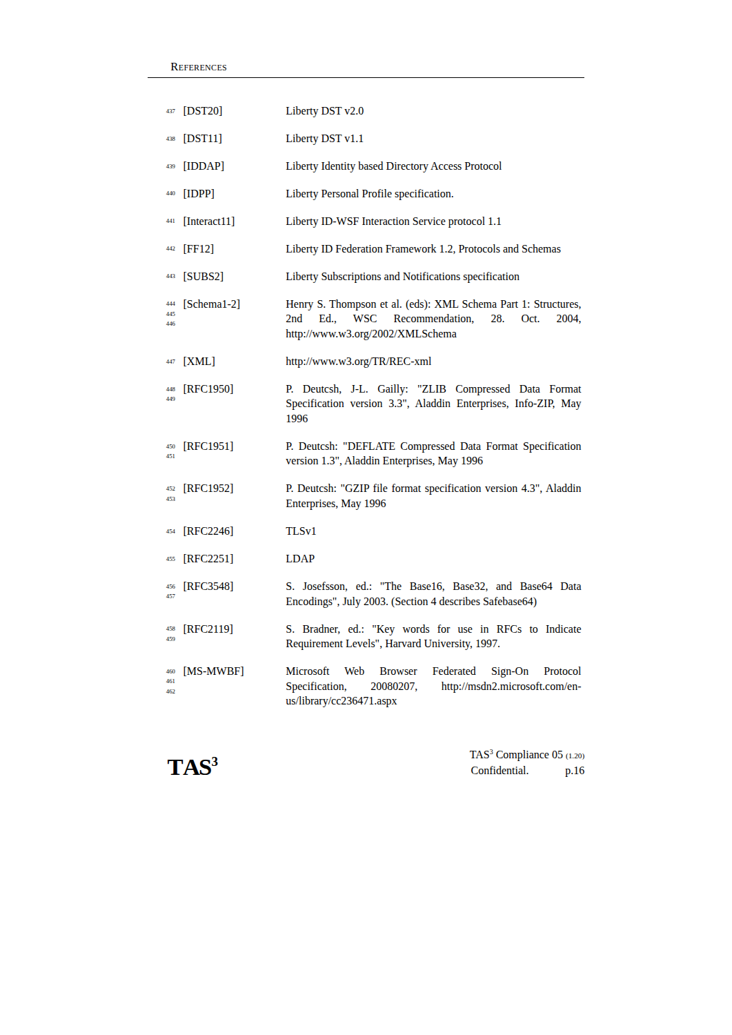References
437
[DST20]
Liberty DST v2.0
438
[DST11]
Liberty DST v1.1
439
[IDDAP]
Liberty Identity based Directory Access Protocol
440
[IDPP]
Liberty Personal Profile specification.
441
[Interact11]
Liberty ID-WSF Interaction Service protocol 1.1
442
[FF12]
Liberty ID Federation Framework 1.2, Protocols and Schemas
443
[SUBS2]
Liberty Subscriptions and Notifications specification
444445446
[Schema1-2]
Henry S. Thompson et al. (eds): XML Schema Part 1: Structures, 2nd Ed., WSC Recommendation, 28. Oct. 2004, http://www.w3.org/2002/XMLSchema
447
[XML]
http://www.w3.org/TR/REC-xml
448449
[RFC1950]
P. Deutcsh, J-L. Gailly: "ZLIB Compressed Data Format Specification version 3.3", Aladdin Enterprises, Info-ZIP, May 1996
450451
[RFC1951]
P. Deutcsh: "DEFLATE Compressed Data Format Specification version 1.3", Aladdin Enterprises, May 1996
452453
[RFC1952]
P. Deutcsh: "GZIP file format specification version 4.3", Aladdin Enterprises, May 1996
454
[RFC2246]
TLSv1
455
[RFC2251]
LDAP
456457
[RFC3548]
S. Josefsson, ed.: "The Base16, Base32, and Base64 Data Encodings", July 2003. (Section 4 describes Safebase64)
458459
[RFC2119]
S. Bradner, ed.: "Key words for use in RFCs to Indicate Requirement Levels", Harvard University, 1997.
460461462
[MS-MWBF]
Microsoft Web Browser Federated Sign-On Protocol Specification, 20080207, http://msdn2.microsoft.com/en-us/library/cc236471.aspx
TAS3
TAS3 Compliance 05 (1.20)
Confidential. p.16